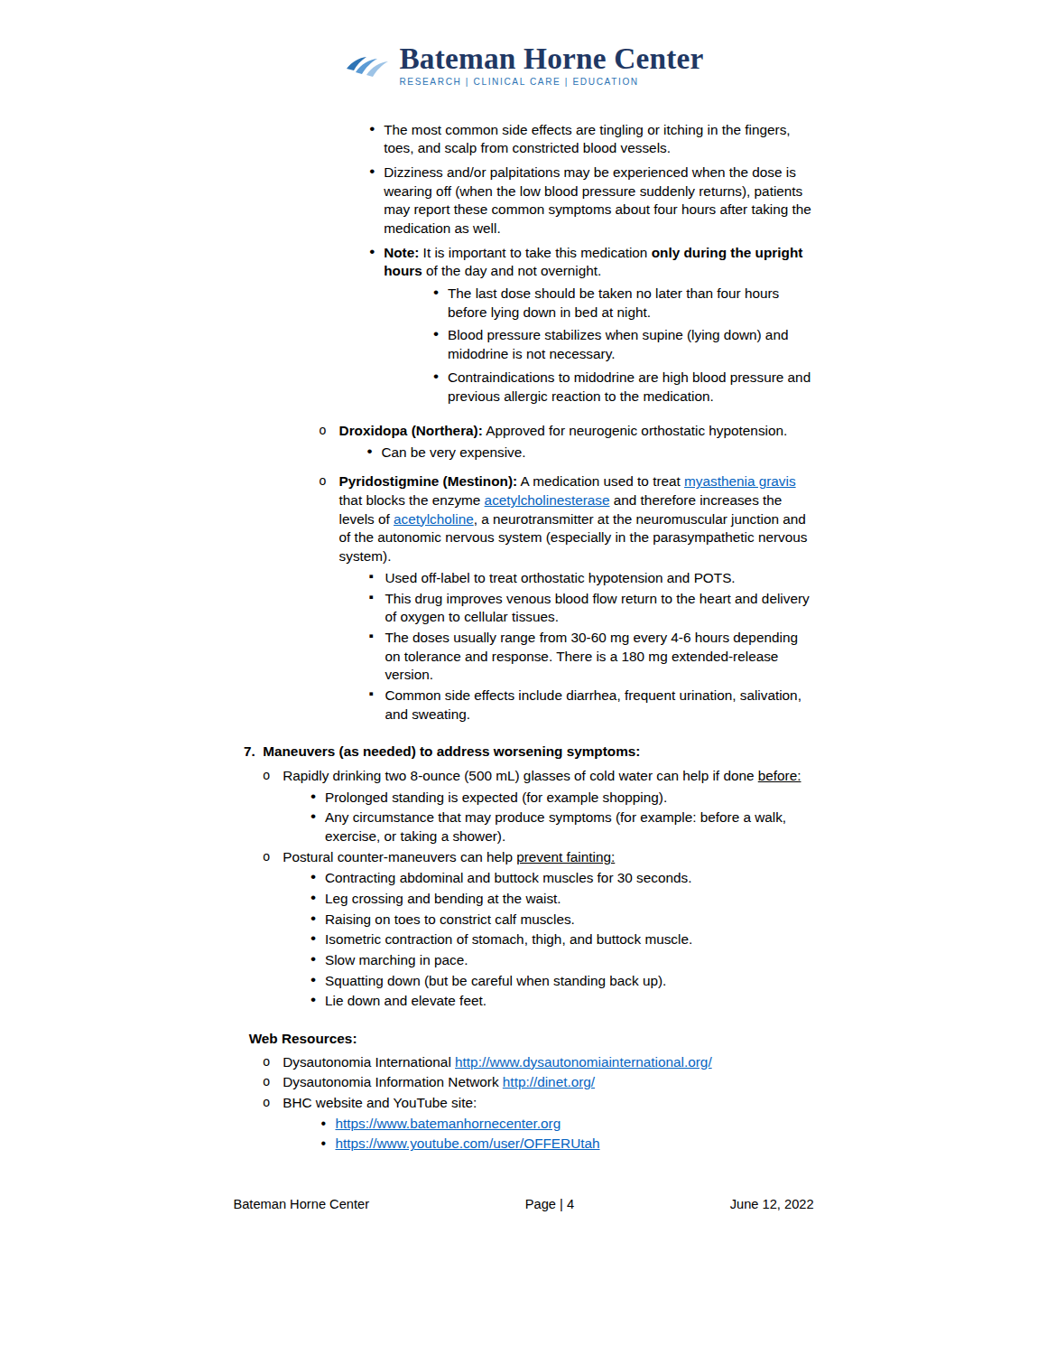Bateman Horne Center
Research | Clinical Care | Education
The most common side effects are tingling or itching in the fingers, toes, and scalp from constricted blood vessels.
Dizziness and/or palpitations may be experienced when the dose is wearing off (when the low blood pressure suddenly returns), patients may report these common symptoms about four hours after taking the medication as well.
Note: It is important to take this medication only during the upright hours of the day and not overnight.
The last dose should be taken no later than four hours before lying down in bed at night.
Blood pressure stabilizes when supine (lying down) and midodrine is not necessary.
Contraindications to midodrine are high blood pressure and previous allergic reaction to the medication.
Droxidopa (Northera): Approved for neurogenic orthostatic hypotension.
Can be very expensive.
Pyridostigmine (Mestinon): A medication used to treat myasthenia gravis that blocks the enzyme acetylcholinesterase and therefore increases the levels of acetylcholine, a neurotransmitter at the neuromuscular junction and of the autonomic nervous system (especially in the parasympathetic nervous system).
Used off-label to treat orthostatic hypotension and POTS.
This drug improves venous blood flow return to the heart and delivery of oxygen to cellular tissues.
The doses usually range from 30-60 mg every 4-6 hours depending on tolerance and response. There is a 180 mg extended-release version.
Common side effects include diarrhea, frequent urination, salivation, and sweating.
7. Maneuvers (as needed) to address worsening symptoms:
Rapidly drinking two 8-ounce (500 mL) glasses of cold water can help if done before:
Prolonged standing is expected (for example shopping).
Any circumstance that may produce symptoms (for example: before a walk, exercise, or taking a shower).
Postural counter-maneuvers can help prevent fainting:
Contracting abdominal and buttock muscles for 30 seconds.
Leg crossing and bending at the waist.
Raising on toes to constrict calf muscles.
Isometric contraction of stomach, thigh, and buttock muscle.
Slow marching in pace.
Squatting down (but be careful when standing back up).
Lie down and elevate feet.
Web Resources:
Dysautonomia International http://www.dysautonomiainternational.org/
Dysautonomia Information Network http://dinet.org/
BHC website and YouTube site:
https://www.batemanhornecenter.org
https://www.youtube.com/user/OFFERUtah
Bateman Horne Center
Page | 4
June 12, 2022